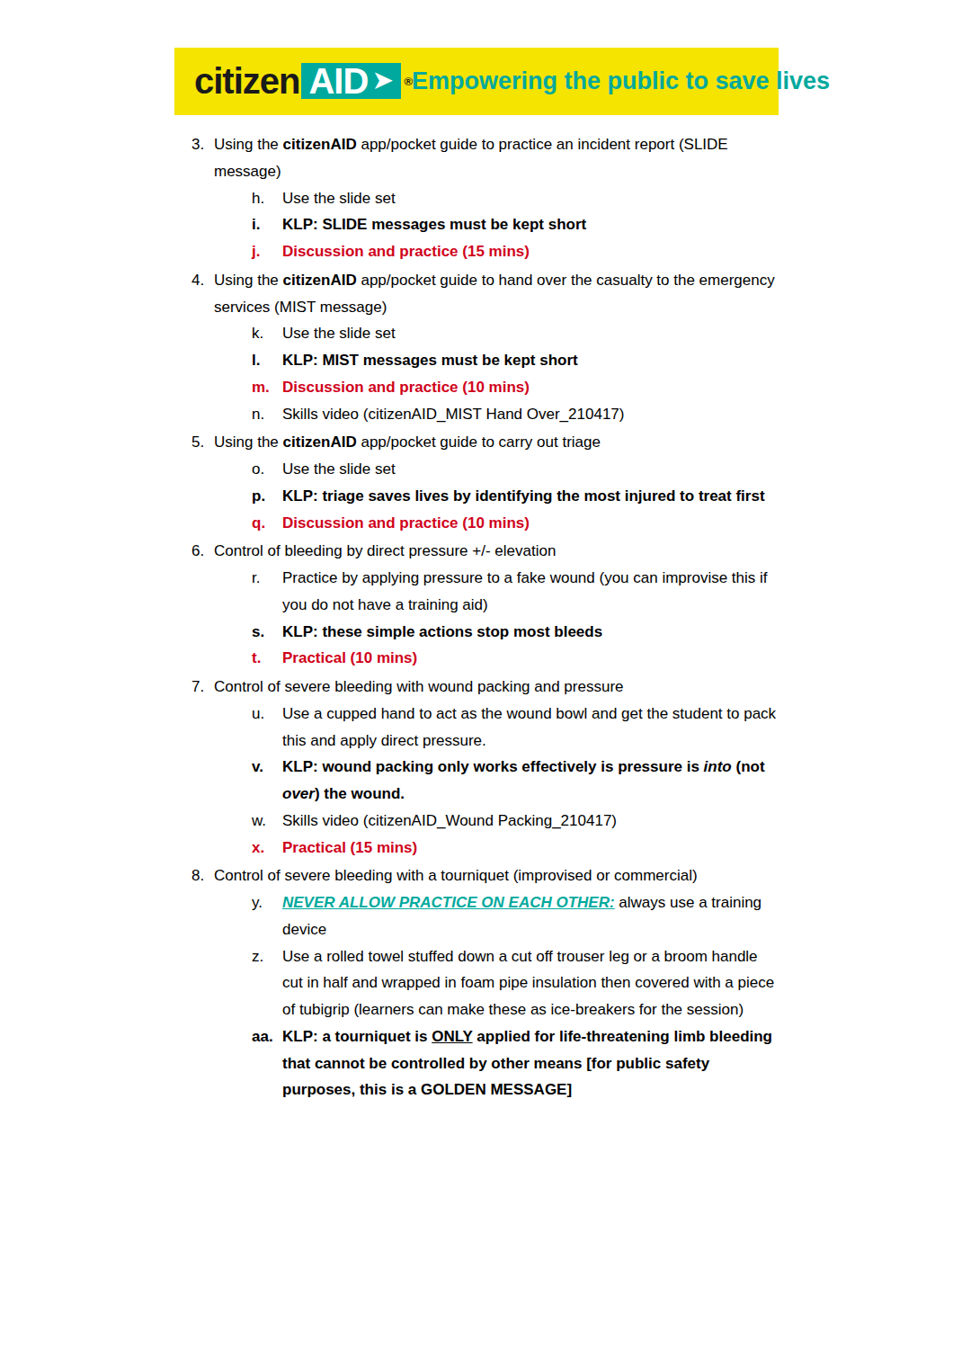citizen AID➤®
Empowering the public to save lives
Using the citizenAID app/pocket guide to practice an incident report (SLIDE message)
h. Use the slide set
i. KLP: SLIDE messages must be kept short
j. Discussion and practice (15 mins)
Using the citizenAID app/pocket guide to hand over the casualty to the emergency services (MIST message)
k. Use the slide set
l. KLP: MIST messages must be kept short
m. Discussion and practice (10 mins)
n. Skills video (citizenAID_MIST Hand Over_210417)
Using the citizenAID app/pocket guide to carry out triage
o. Use the slide set
p. KLP: triage saves lives by identifying the most injured to treat first
q. Discussion and practice (10 mins)
Control of bleeding by direct pressure +/- elevation
r. Practice by applying pressure to a fake wound (you can improvise this if you do not have a training aid)
s. KLP: these simple actions stop most bleeds
t. Practical (10 mins)
Control of severe bleeding with wound packing and pressure
u. Use a cupped hand to act as the wound bowl and get the student to pack this and apply direct pressure.
v. KLP: wound packing only works effectively is pressure is into (not over) the wound.
w. Skills video (citizenAID_Wound Packing_210417)
x. Practical (15 mins)
Control of severe bleeding with a tourniquet (improvised or commercial)
y. NEVER ALLOW PRACTICE ON EACH OTHER: always use a training device
z. Use a rolled towel stuffed down a cut off trouser leg or a broom handle cut in half and wrapped in foam pipe insulation then covered with a piece of tubigrip (learners can make these as ice-breakers for the session)
aa. KLP: a tourniquet is ONLY applied for life-threatening limb bleeding that cannot be controlled by other means [for public safety purposes, this is a GOLDEN MESSAGE]